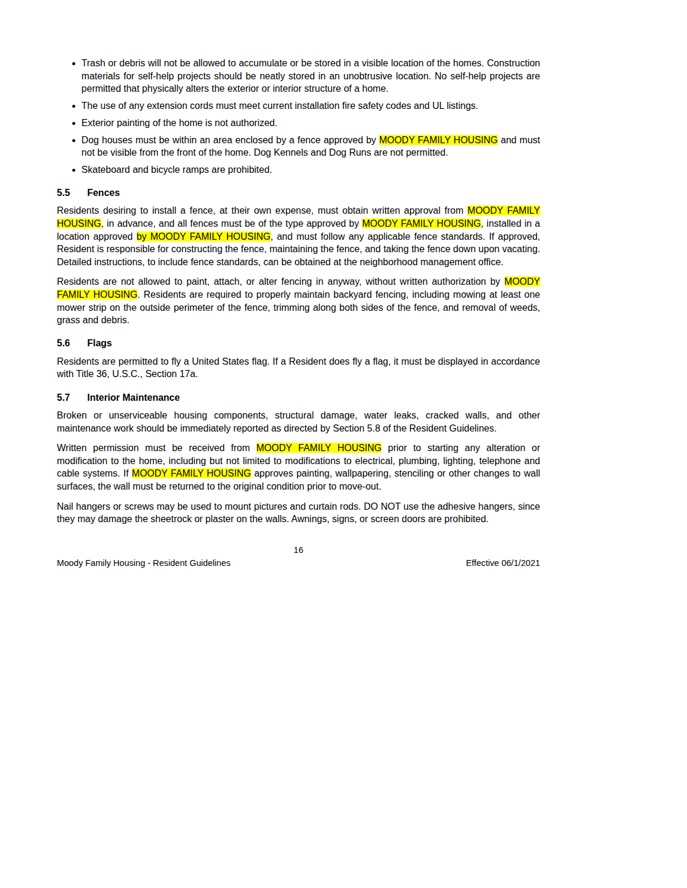Trash or debris will not be allowed to accumulate or be stored in a visible location of the homes. Construction materials for self-help projects should be neatly stored in an unobtrusive location. No self-help projects are permitted that physically alters the exterior or interior structure of a home.
The use of any extension cords must meet current installation fire safety codes and UL listings.
Exterior painting of the home is not authorized.
Dog houses must be within an area enclosed by a fence approved by MOODY FAMILY HOUSING and must not be visible from the front of the home. Dog Kennels and Dog Runs are not permitted.
Skateboard and bicycle ramps are prohibited.
5.5 Fences
Residents desiring to install a fence, at their own expense, must obtain written approval from MOODY FAMILY HOUSING, in advance, and all fences must be of the type approved by MOODY FAMILY HOUSING, installed in a location approved by MOODY FAMILY HOUSING, and must follow any applicable fence standards. If approved, Resident is responsible for constructing the fence, maintaining the fence, and taking the fence down upon vacating. Detailed instructions, to include fence standards, can be obtained at the neighborhood management office.
Residents are not allowed to paint, attach, or alter fencing in anyway, without written authorization by MOODY FAMILY HOUSING. Residents are required to properly maintain backyard fencing, including mowing at least one mower strip on the outside perimeter of the fence, trimming along both sides of the fence, and removal of weeds, grass and debris.
5.6 Flags
Residents are permitted to fly a United States flag. If a Resident does fly a flag, it must be displayed in accordance with Title 36, U.S.C., Section 17a.
5.7 Interior Maintenance
Broken or unserviceable housing components, structural damage, water leaks, cracked walls, and other maintenance work should be immediately reported as directed by Section 5.8 of the Resident Guidelines.
Written permission must be received from MOODY FAMILY HOUSING prior to starting any alteration or modification to the home, including but not limited to modifications to electrical, plumbing, lighting, telephone and cable systems. If MOODY FAMILY HOUSING approves painting, wallpapering, stenciling or other changes to wall surfaces, the wall must be returned to the original condition prior to move-out.
Nail hangers or screws may be used to mount pictures and curtain rods. DO NOT use the adhesive hangers, since they may damage the sheetrock or plaster on the walls. Awnings, signs, or screen doors are prohibited.
16
Moody Family Housing - Resident Guidelines Effective 06/1/2021